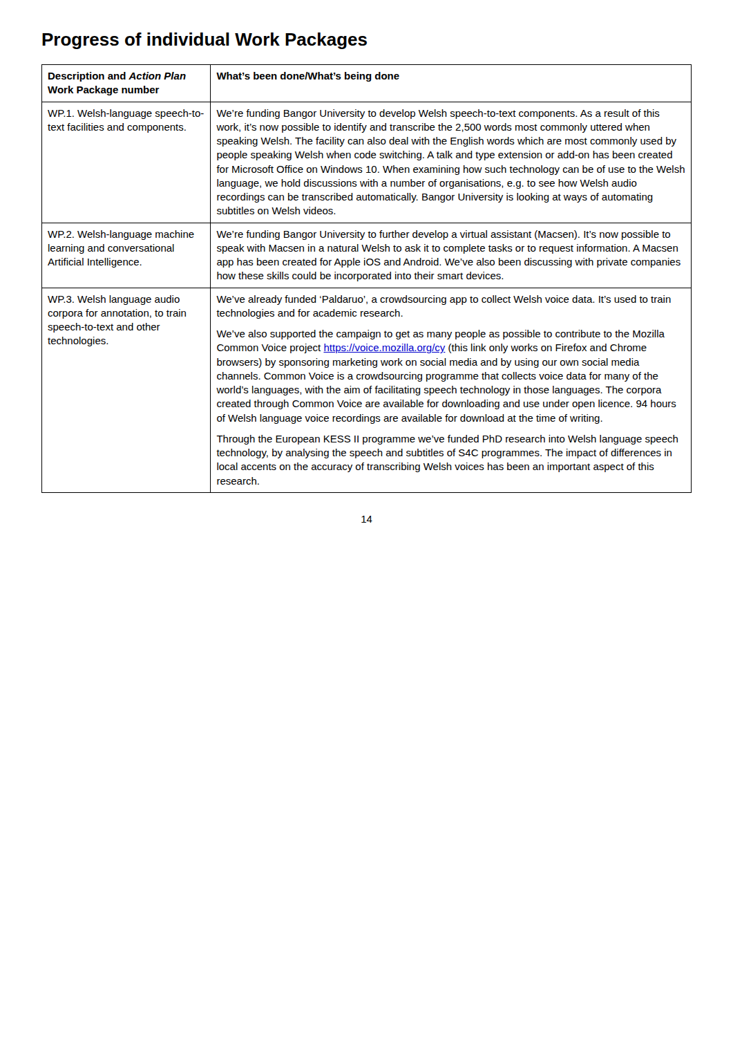Progress of individual Work Packages
| Description and Action Plan Work Package number | What’s been done/What’s being done |
| --- | --- |
| WP.1. Welsh-language speech-to-text facilities and components. | We’re funding Bangor University to develop Welsh speech-to-text components. As a result of this work, it’s now possible to identify and transcribe the 2,500 words most commonly uttered when speaking Welsh. The facility can also deal with the English words which are most commonly used by people speaking Welsh when code switching. A talk and type extension or add-on has been created for Microsoft Office on Windows 10. When examining how such technology can be of use to the Welsh language, we hold discussions with a number of organisations, e.g. to see how Welsh audio recordings can be transcribed automatically. Bangor University is looking at ways of automating subtitles on Welsh videos. |
| WP.2. Welsh-language machine learning and conversational Artificial Intelligence. | We’re funding Bangor University to further develop a virtual assistant (Macsen). It’s now possible to speak with Macsen in a natural Welsh to ask it to complete tasks or to request information. A Macsen app has been created for Apple iOS and Android. We’ve also been discussing with private companies how these skills could be incorporated into their smart devices. |
| WP.3. Welsh language audio corpora for annotation, to train speech-to-text and other technologies. | We’ve already funded ‘Paldaruo’, a crowdsourcing app to collect Welsh voice data. It’s used to train technologies and for academic research. We’ve also supported the campaign to get as many people as possible to contribute to the Mozilla Common Voice project https://voice.mozilla.org/cy (this link only works on Firefox and Chrome browsers) by sponsoring marketing work on social media and by using our own social media channels. Common Voice is a crowdsourcing programme that collects voice data for many of the world’s languages, with the aim of facilitating speech technology in those languages. The corpora created through Common Voice are available for downloading and use under open licence. 94 hours of Welsh language voice recordings are available for download at the time of writing. Through the European KESS II programme we’ve funded PhD research into Welsh language speech technology, by analysing the speech and subtitles of S4C programmes. The impact of differences in local accents on the accuracy of transcribing Welsh voices has been an important aspect of this research. |
14